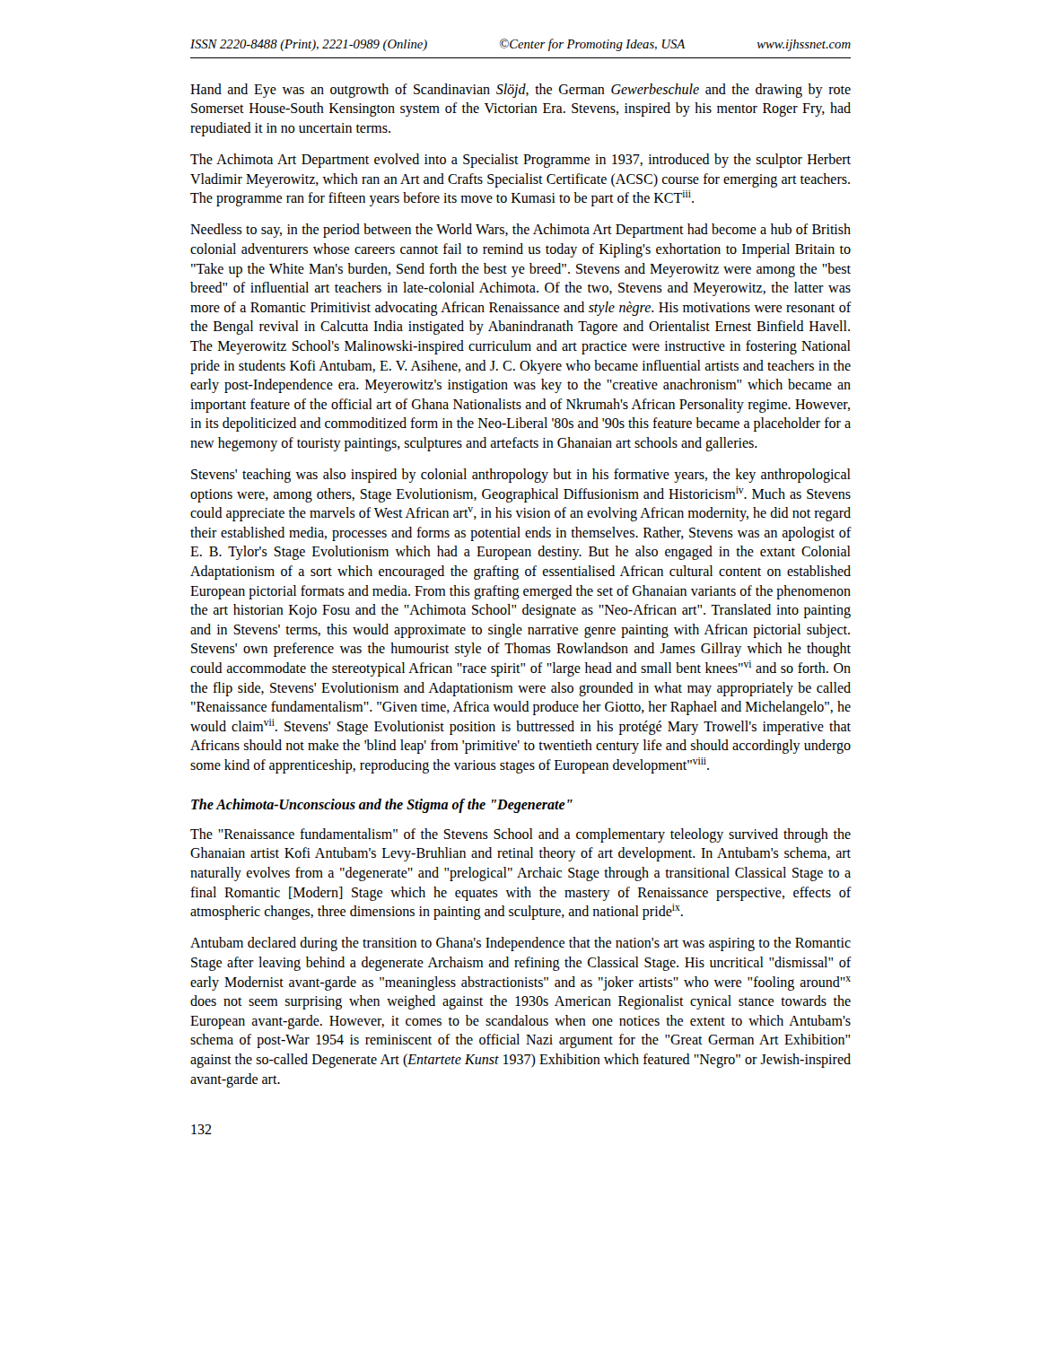ISSN 2220-8488 (Print), 2221-0989 (Online) ©Center for Promoting Ideas, USA www.ijhssnet.com
Hand and Eye was an outgrowth of Scandinavian Slöjd, the German Gewerbeschule and the drawing by rote Somerset House-South Kensington system of the Victorian Era. Stevens, inspired by his mentor Roger Fry, had repudiated it in no uncertain terms.
The Achimota Art Department evolved into a Specialist Programme in 1937, introduced by the sculptor Herbert Vladimir Meyerowitz, which ran an Art and Crafts Specialist Certificate (ACSC) course for emerging art teachers. The programme ran for fifteen years before its move to Kumasi to be part of the KCTiii.
Needless to say, in the period between the World Wars, the Achimota Art Department had become a hub of British colonial adventurers whose careers cannot fail to remind us today of Kipling's exhortation to Imperial Britain to "Take up the White Man's burden, Send forth the best ye breed". Stevens and Meyerowitz were among the "best breed" of influential art teachers in late-colonial Achimota. Of the two, Stevens and Meyerowitz, the latter was more of a Romantic Primitivist advocating African Renaissance and style nègre. His motivations were resonant of the Bengal revival in Calcutta India instigated by Abanindranath Tagore and Orientalist Ernest Binfield Havell. The Meyerowitz School's Malinowski-inspired curriculum and art practice were instructive in fostering National pride in students Kofi Antubam, E. V. Asihene, and J. C. Okyere who became influential artists and teachers in the early post-Independence era. Meyerowitz's instigation was key to the "creative anachronism" which became an important feature of the official art of Ghana Nationalists and of Nkrumah's African Personality regime. However, in its depoliticized and commoditized form in the Neo-Liberal '80s and '90s this feature became a placeholder for a new hegemony of touristy paintings, sculptures and artefacts in Ghanaian art schools and galleries.
Stevens' teaching was also inspired by colonial anthropology but in his formative years, the key anthropological options were, among others, Stage Evolutionism, Geographical Diffusionism and Historicismiv. Much as Stevens could appreciate the marvels of West African artv, in his vision of an evolving African modernity, he did not regard their established media, processes and forms as potential ends in themselves. Rather, Stevens was an apologist of E. B. Tylor's Stage Evolutionism which had a European destiny. But he also engaged in the extant Colonial Adaptationism of a sort which encouraged the grafting of essentialised African cultural content on established European pictorial formats and media. From this grafting emerged the set of Ghanaian variants of the phenomenon the art historian Kojo Fosu and the "Achimota School" designate as "Neo-African art". Translated into painting and in Stevens' terms, this would approximate to single narrative genre painting with African pictorial subject. Stevens' own preference was the humourist style of Thomas Rowlandson and James Gillray which he thought could accommodate the stereotypical African "race spirit" of "large head and small bent knees"vi and so forth. On the flip side, Stevens' Evolutionism and Adaptationism were also grounded in what may appropriately be called "Renaissance fundamentalism". "Given time, Africa would produce her Giotto, her Raphael and Michelangelo", he would claimvii. Stevens' Stage Evolutionist position is buttressed in his protégé Mary Trowell's imperative that Africans should not make the 'blind leap' from 'primitive' to twentieth century life and should accordingly undergo some kind of apprenticeship, reproducing the various stages of European development"viii.
The Achimota-Unconscious and the Stigma of the "Degenerate"
The "Renaissance fundamentalism" of the Stevens School and a complementary teleology survived through the Ghanaian artist Kofi Antubam's Levy-Bruhlian and retinal theory of art development. In Antubam's schema, art naturally evolves from a "degenerate" and "prelogical" Archaic Stage through a transitional Classical Stage to a final Romantic [Modern] Stage which he equates with the mastery of Renaissance perspective, effects of atmospheric changes, three dimensions in painting and sculpture, and national prideix.
Antubam declared during the transition to Ghana's Independence that the nation's art was aspiring to the Romantic Stage after leaving behind a degenerate Archaism and refining the Classical Stage. His uncritical "dismissal" of early Modernist avant-garde as "meaningless abstractionists" and as "joker artists" who were "fooling around"x does not seem surprising when weighed against the 1930s American Regionalist cynical stance towards the European avant-garde. However, it comes to be scandalous when one notices the extent to which Antubam's schema of post-War 1954 is reminiscent of the official Nazi argument for the "Great German Art Exhibition" against the so-called Degenerate Art (Entartete Kunst 1937) Exhibition which featured "Negro" or Jewish-inspired avant-garde art.
132